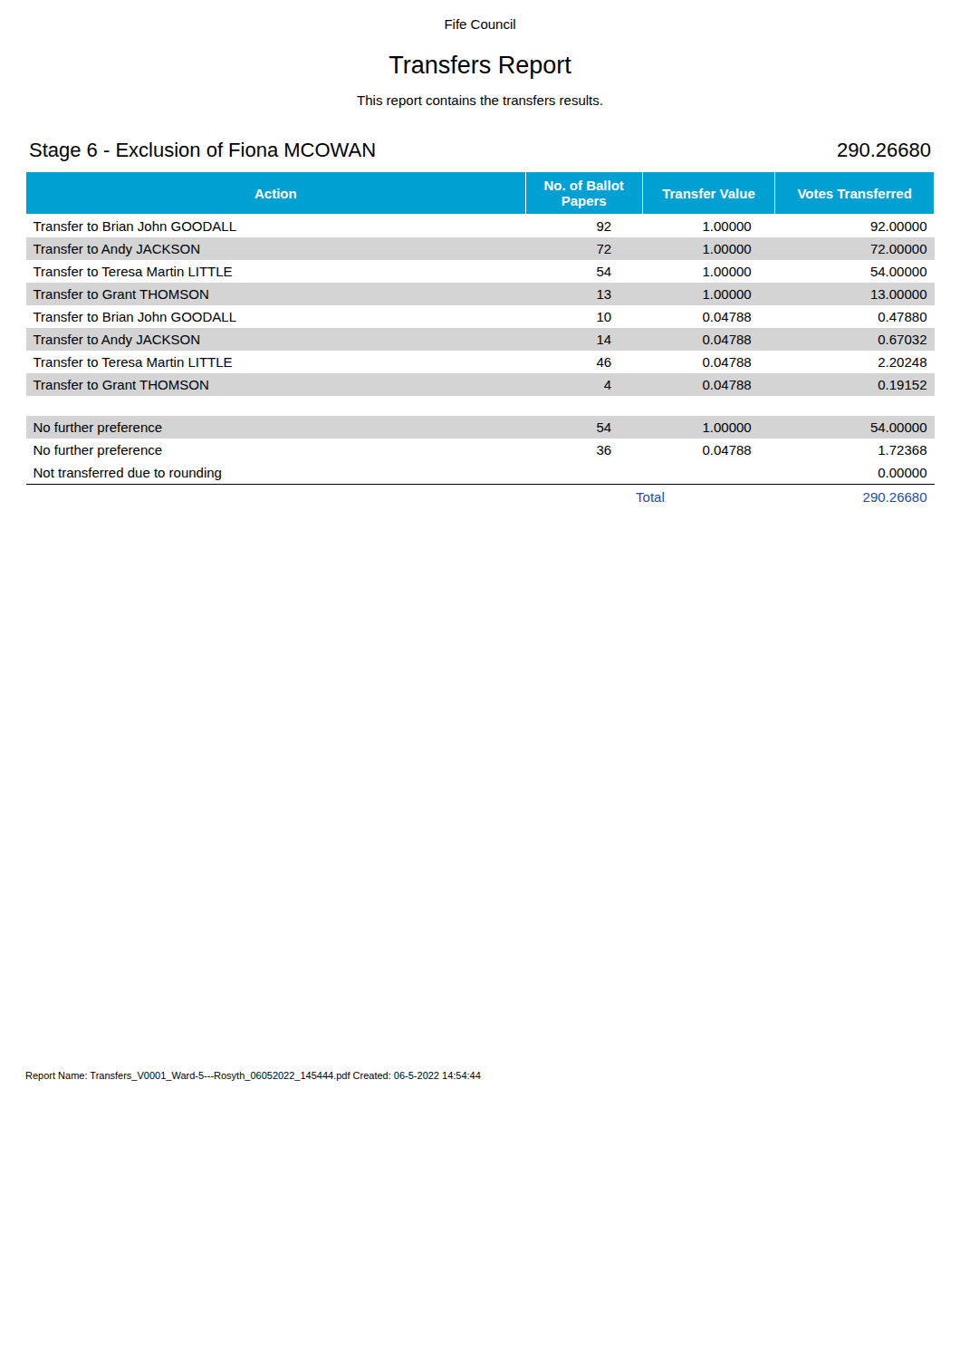Fife Council
Transfers Report
This report contains the transfers results.
Stage 6 - Exclusion of Fiona MCOWAN 290.26680
| Action | No. of Ballot Papers | Transfer Value | Votes Transferred |
| --- | --- | --- | --- |
| Transfer to Brian John GOODALL | 92 | 1.00000 | 92.00000 |
| Transfer to Andy JACKSON | 72 | 1.00000 | 72.00000 |
| Transfer to Teresa Martin LITTLE | 54 | 1.00000 | 54.00000 |
| Transfer to Grant THOMSON | 13 | 1.00000 | 13.00000 |
| Transfer to Brian John GOODALL | 10 | 0.04788 | 0.47880 |
| Transfer to Andy JACKSON | 14 | 0.04788 | 0.67032 |
| Transfer to Teresa Martin LITTLE | 46 | 0.04788 | 2.20248 |
| Transfer to Grant THOMSON | 4 | 0.04788 | 0.19152 |
| No further preference | 54 | 1.00000 | 54.00000 |
| No further preference | 36 | 0.04788 | 1.72368 |
| Not transferred due to rounding | | | 0.00000 |
| | Total | 290.26680 |
Report Name: Transfers_V0001_Ward-5---Rosyth_06052022_145444.pdf Created: 06-5-2022 14:54:44